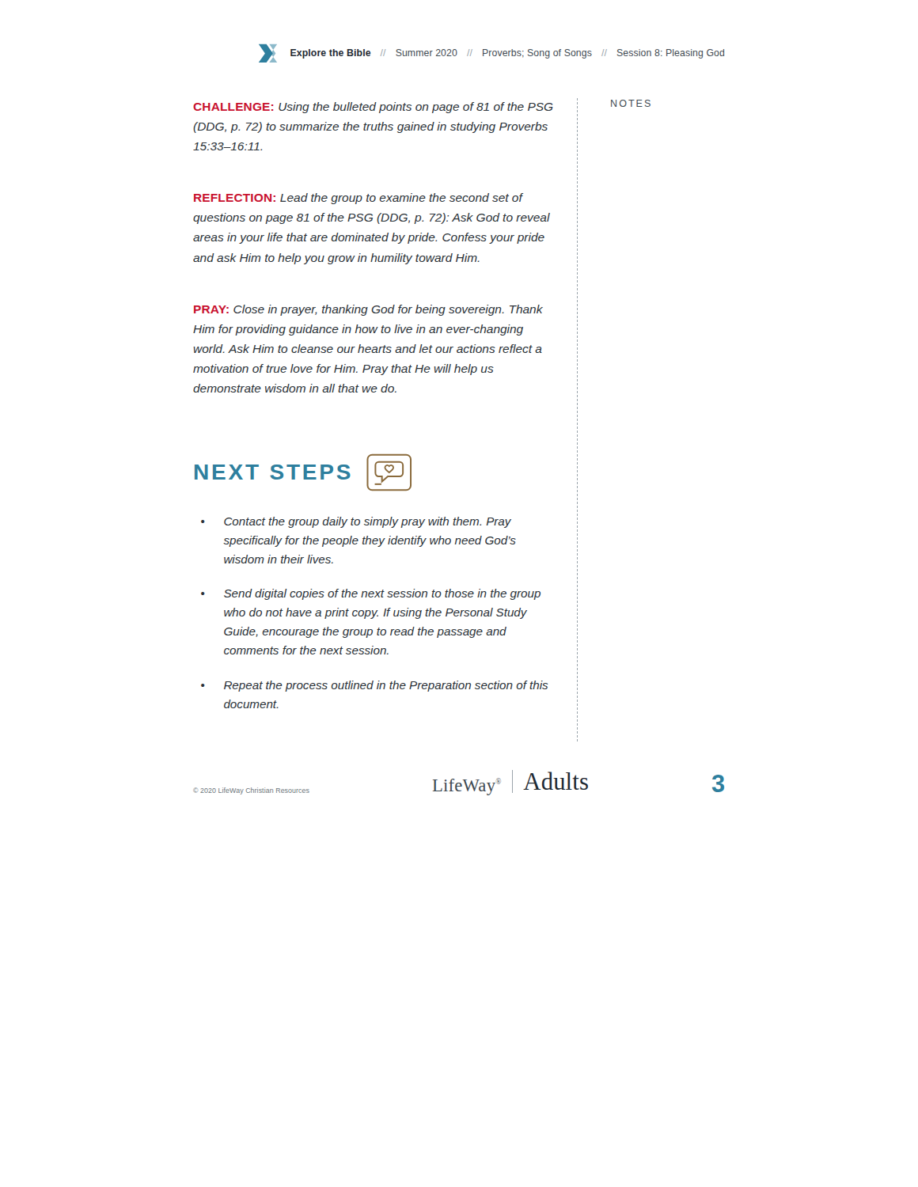Explore the Bible // Summer 2020 // Proverbs; Song of Songs // Session 8: Pleasing God
CHALLENGE: Using the bulleted points on page of 81 of the PSG (DDG, p. 72) to summarize the truths gained in studying Proverbs 15:33–16:11.
REFLECTION: Lead the group to examine the second set of questions on page 81 of the PSG (DDG, p. 72): Ask God to reveal areas in your life that are dominated by pride. Confess your pride and ask Him to help you grow in humility toward Him.
PRAY: Close in prayer, thanking God for being sovereign. Thank Him for providing guidance in how to live in an ever-changing world. Ask Him to cleanse our hearts and let our actions reflect a motivation of true love for Him. Pray that He will help us demonstrate wisdom in all that we do.
Next Steps
Contact the group daily to simply pray with them. Pray specifically for the people they identify who need God’s wisdom in their lives.
Send digital copies of the next session to those in the group who do not have a print copy. If using the Personal Study Guide, encourage the group to read the passage and comments for the next session.
Repeat the process outlined in the Preparation section of this document.
Notes
© 2020 LifeWay Christian Resources
LifeWay® Adults
3